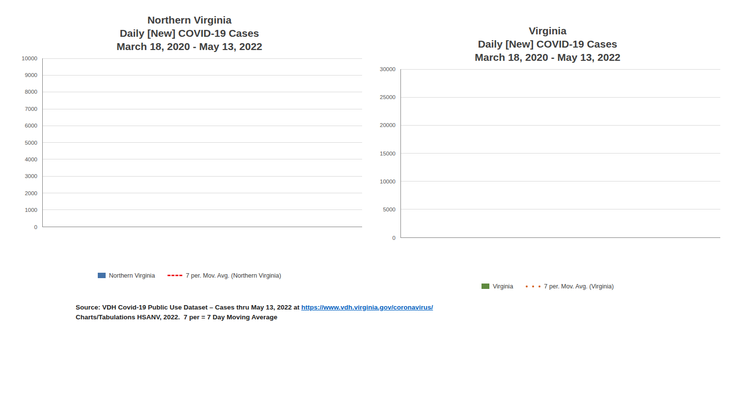Northern Virginia
Daily [New] COVID-19 Cases
March 18, 2020 - May 13, 2022
10000 9000 8000 7000 6000 5000 4000 3000 2000 1000 0
Northern Virginia 7 per. Mov. Avg. (Northern Virginia)
Virginia
Daily [New] COVID-19 Cases
March 18, 2020 - May 13, 2022
30000 25000 20000 15000 10000 5000 0
Virginia 7 per. Mov. Avg. (Virginia)
Source: VDH Covid-19 Public Use Dataset – Cases thru May 13, 2022 at https://www.vdh.virginia.gov/coronavirus/
Charts/Tabulations HSANV, 2022. 7 per = 7 Day Moving Average